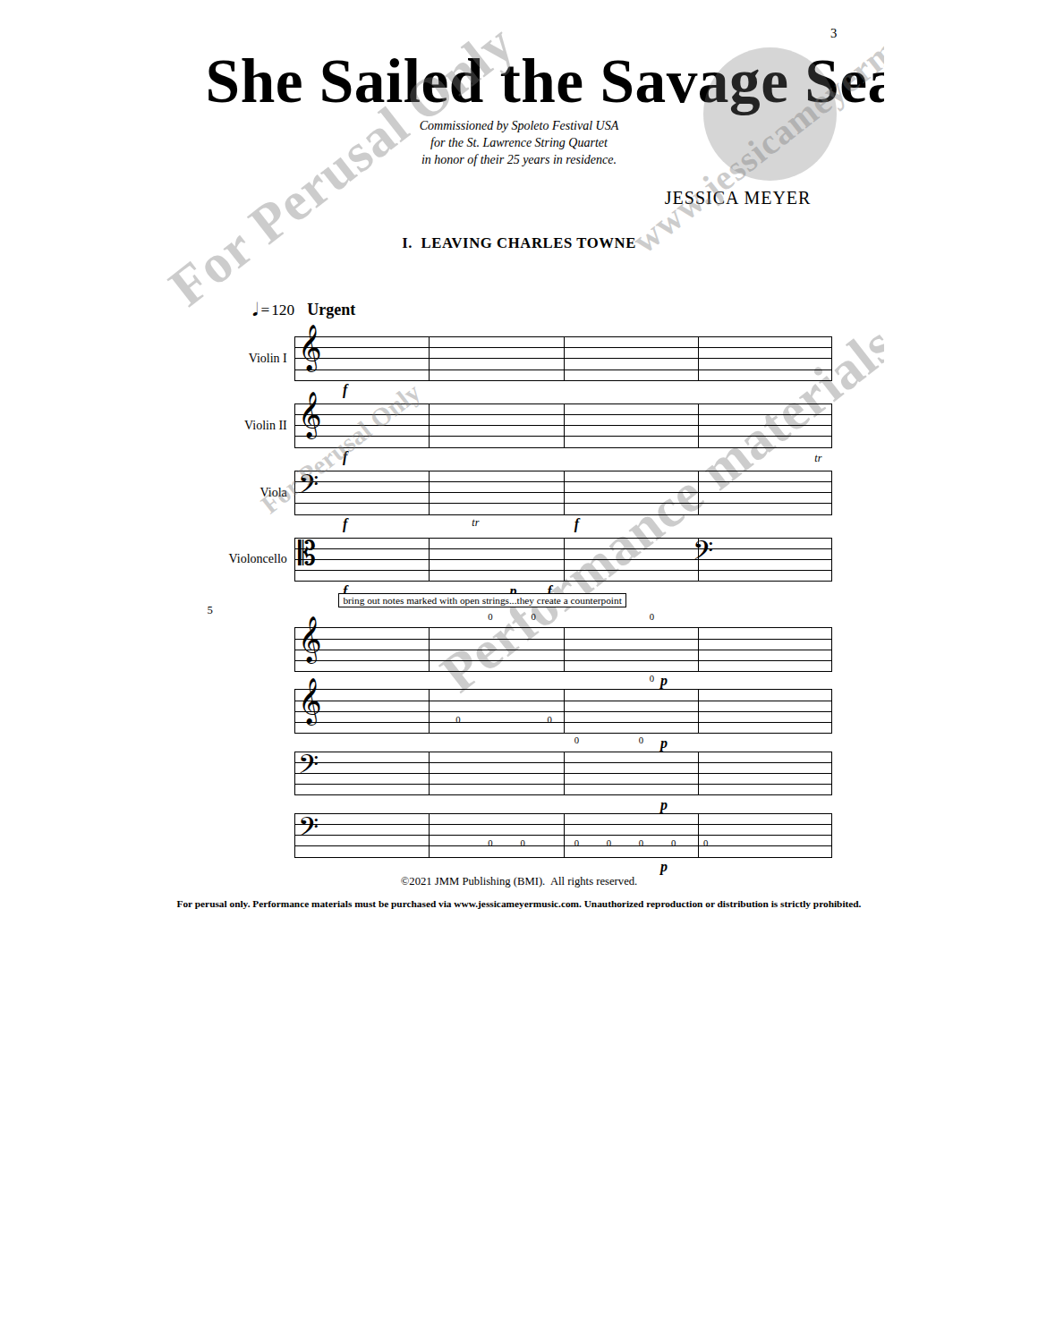3
For Perusal Only
Performance materials must be purchased via
www.jessicameyermusic.com
She Sailed the Savage Seas
Commissioned by Spoleto Festival USA
for the St. Lawrence String Quartet
in honor of their 25 years in residence.
JESSICA MEYER
I. LEAVING CHARLES TOWNE
𝅘𝅥=120 Urgent
Violin I
𝄞 f
Violin II
𝄞 f
Viola
𝄢 f f tr
Violoncello
𝄡 f p f tr 𝄢
5
bring out notes marked with open strings...they create a counterpoint
Violin I
𝄞 0 0 0 p
Violin II
𝄞 0 0 0 p
Viola
𝄢 0 0 p
Violoncello
𝄢 0 0 0 0 0 0 0 p
For Perusal Only
©2021 JMM Publishing (BMI). All rights reserved.
For perusal only. Performance materials must be purchased via www.jessicameyermusic.com. Unauthorized reproduction or distribution is strictly prohibited.